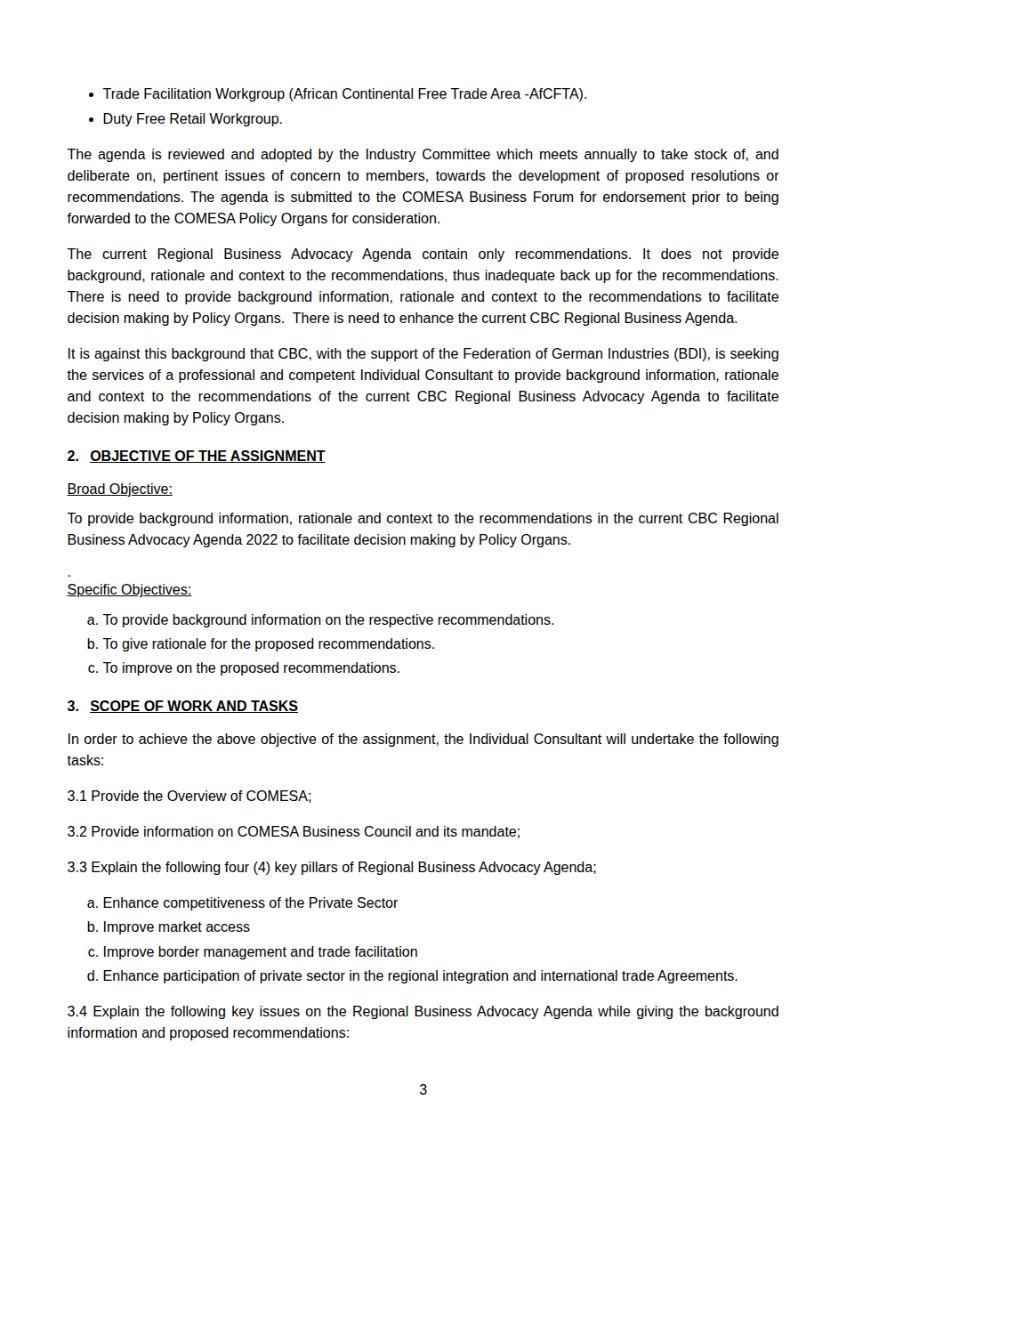Trade Facilitation Workgroup (African Continental Free Trade Area -AfCFTA).
Duty Free Retail Workgroup.
The agenda is reviewed and adopted by the Industry Committee which meets annually to take stock of, and deliberate on, pertinent issues of concern to members, towards the development of proposed resolutions or recommendations. The agenda is submitted to the COMESA Business Forum for endorsement prior to being forwarded to the COMESA Policy Organs for consideration.
The current Regional Business Advocacy Agenda contain only recommendations. It does not provide background, rationale and context to the recommendations, thus inadequate back up for the recommendations. There is need to provide background information, rationale and context to the recommendations to facilitate decision making by Policy Organs. There is need to enhance the current CBC Regional Business Agenda.
It is against this background that CBC, with the support of the Federation of German Industries (BDI), is seeking the services of a professional and competent Individual Consultant to provide background information, rationale and context to the recommendations of the current CBC Regional Business Advocacy Agenda to facilitate decision making by Policy Organs.
2. OBJECTIVE OF THE ASSIGNMENT
Broad Objective:
To provide background information, rationale and context to the recommendations in the current CBC Regional Business Advocacy Agenda 2022 to facilitate decision making by Policy Organs.
.
Specific Objectives:
To provide background information on the respective recommendations.
To give rationale for the proposed recommendations.
To improve on the proposed recommendations.
3. SCOPE OF WORK AND TASKS
In order to achieve the above objective of the assignment, the Individual Consultant will undertake the following tasks:
3.1 Provide the Overview of COMESA;
3.2 Provide information on COMESA Business Council and its mandate;
3.3 Explain the following four (4) key pillars of Regional Business Advocacy Agenda;
Enhance competitiveness of the Private Sector
Improve market access
Improve border management and trade facilitation
Enhance participation of private sector in the regional integration and international trade Agreements.
3.4 Explain the following key issues on the Regional Business Advocacy Agenda while giving the background information and proposed recommendations:
3